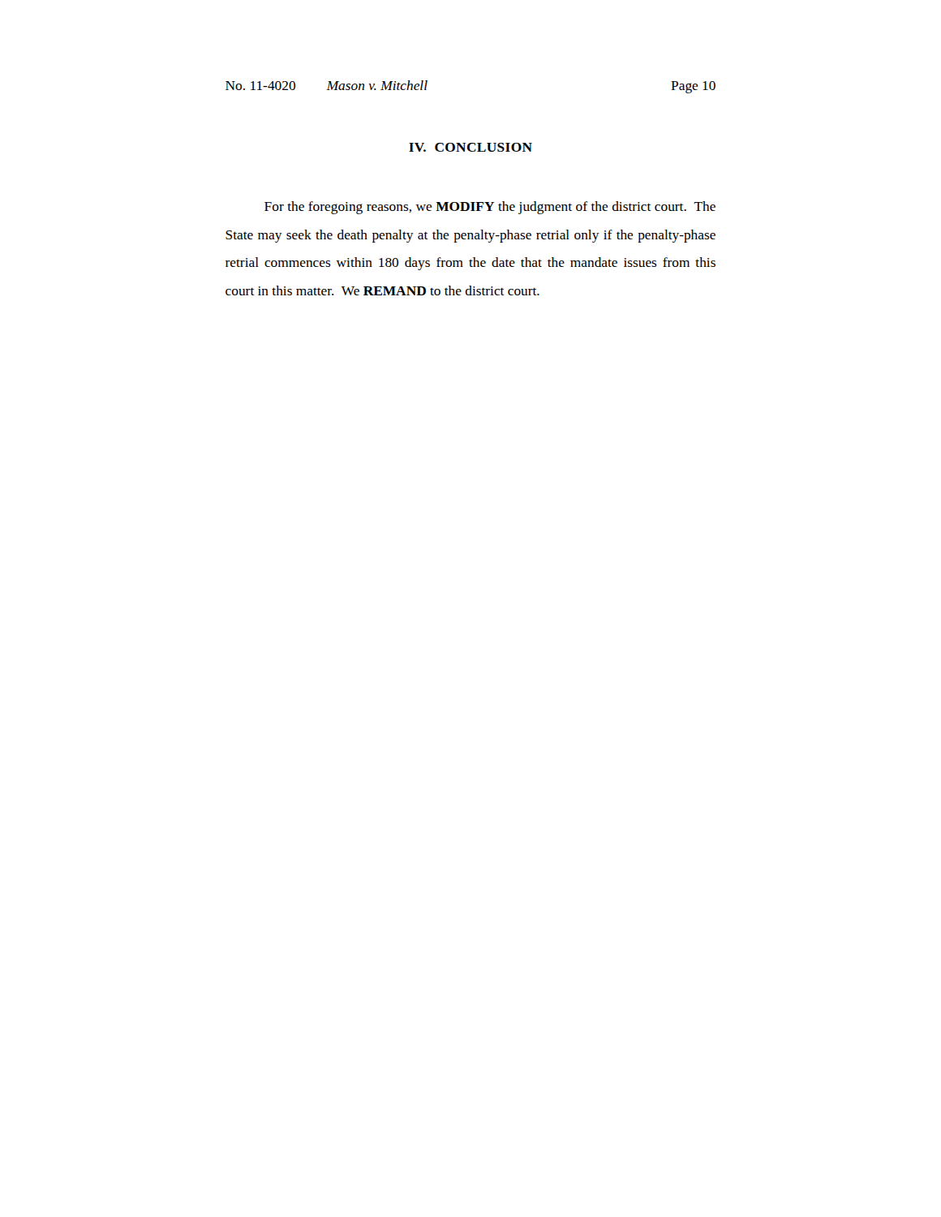No. 11-4020Mason v. Mitchell Page 10
IV. CONCLUSION
For the foregoing reasons, we MODIFY the judgment of the district court. The State may seek the death penalty at the penalty-phase retrial only if the penalty-phase retrial commences within 180 days from the date that the mandate issues from this court in this matter. We REMAND to the district court.